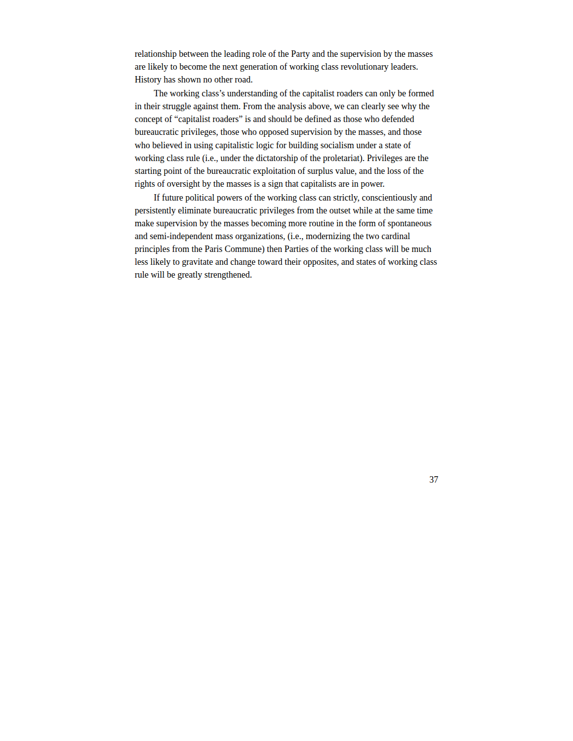relationship between the leading role of the Party and the supervision by the masses are likely to become the next generation of working class revolutionary leaders. History has shown no other road.
The working class’s understanding of the capitalist roaders can only be formed in their struggle against them. From the analysis above, we can clearly see why the concept of “capitalist roaders” is and should be defined as those who defended bureaucratic privileges, those who opposed supervision by the masses, and those who believed in using capitalistic logic for building socialism under a state of working class rule (i.e., under the dictatorship of the proletariat). Privileges are the starting point of the bureaucratic exploitation of surplus value, and the loss of the rights of oversight by the masses is a sign that capitalists are in power.
If future political powers of the working class can strictly, conscientiously and persistently eliminate bureaucratic privileges from the outset while at the same time make supervision by the masses becoming more routine in the form of spontaneous and semi-independent mass organizations, (i.e., modernizing the two cardinal principles from the Paris Commune) then Parties of the working class will be much less likely to gravitate and change toward their opposites, and states of working class rule will be greatly strengthened.
37